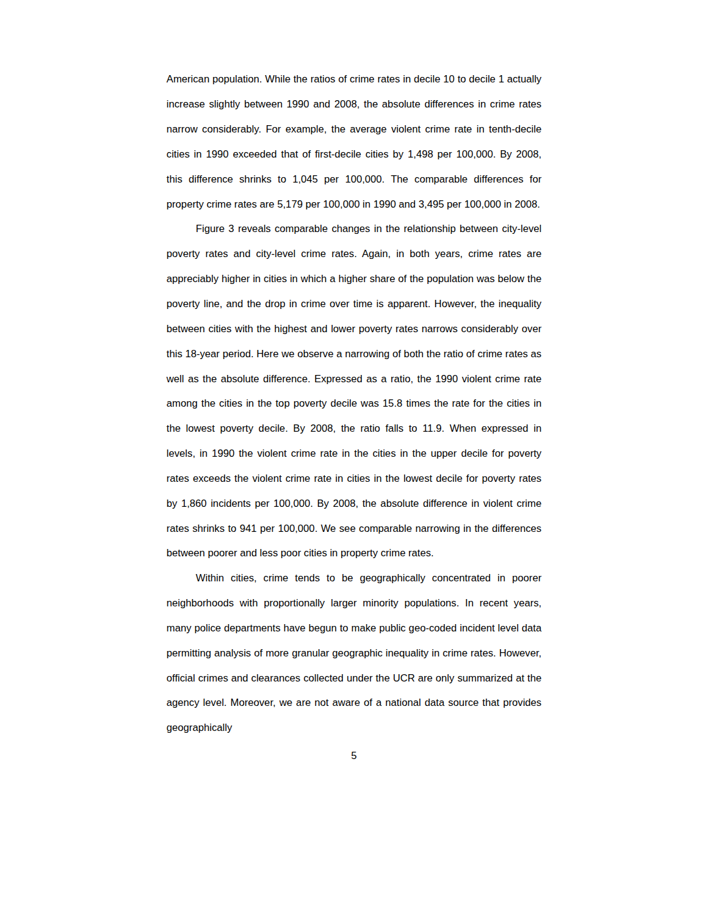American population. While the ratios of crime rates in decile 10 to decile 1 actually increase slightly between 1990 and 2008, the absolute differences in crime rates narrow considerably. For example, the average violent crime rate in tenth-decile cities in 1990 exceeded that of first-decile cities by 1,498 per 100,000. By 2008, this difference shrinks to 1,045 per 100,000. The comparable differences for property crime rates are 5,179 per 100,000 in 1990 and 3,495 per 100,000 in 2008.
Figure 3 reveals comparable changes in the relationship between city-level poverty rates and city-level crime rates. Again, in both years, crime rates are appreciably higher in cities in which a higher share of the population was below the poverty line, and the drop in crime over time is apparent. However, the inequality between cities with the highest and lower poverty rates narrows considerably over this 18-year period. Here we observe a narrowing of both the ratio of crime rates as well as the absolute difference. Expressed as a ratio, the 1990 violent crime rate among the cities in the top poverty decile was 15.8 times the rate for the cities in the lowest poverty decile. By 2008, the ratio falls to 11.9. When expressed in levels, in 1990 the violent crime rate in the cities in the upper decile for poverty rates exceeds the violent crime rate in cities in the lowest decile for poverty rates by 1,860 incidents per 100,000. By 2008, the absolute difference in violent crime rates shrinks to 941 per 100,000. We see comparable narrowing in the differences between poorer and less poor cities in property crime rates.
Within cities, crime tends to be geographically concentrated in poorer neighborhoods with proportionally larger minority populations. In recent years, many police departments have begun to make public geo-coded incident level data permitting analysis of more granular geographic inequality in crime rates. However, official crimes and clearances collected under the UCR are only summarized at the agency level. Moreover, we are not aware of a national data source that provides geographically
5